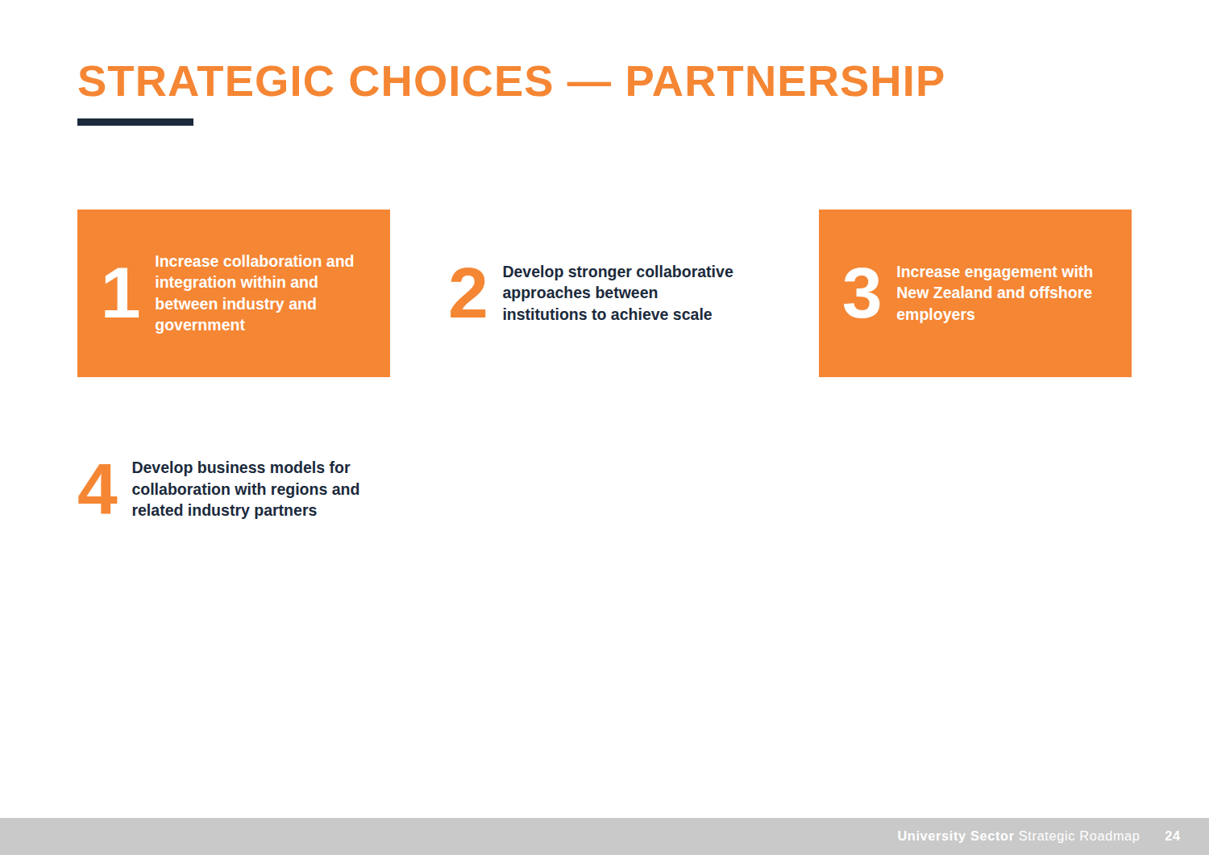Strategic Choices — Partnership
1 Increase collaboration and integration within and between industry and government
2 Develop stronger collaborative approaches between institutions to achieve scale
3 Increase engagement with New Zealand and offshore employers
4 Develop business models for collaboration with regions and related industry partners
University Sector Strategic Roadmap 24